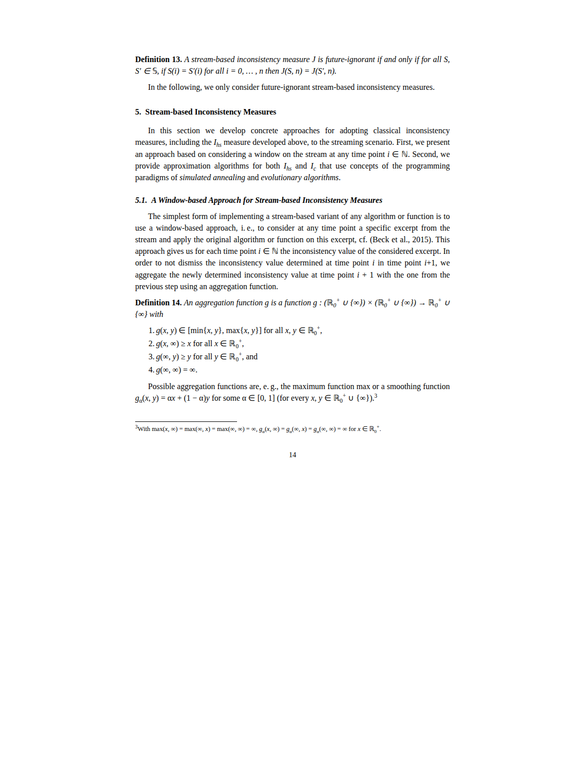Definition 13. A stream-based inconsistency measure J is future-ignorant if and only if for all S, S′ ∈ 𝕊, if S(i) = S′(i) for all i = 0, … , n then J(S, n) = J(S′, n).
In the following, we only consider future-ignorant stream-based inconsistency measures.
5. Stream-based Inconsistency Measures
In this section we develop concrete approaches for adopting classical inconsistency measures, including the Ihs measure developed above, to the streaming scenario. First, we present an approach based on considering a window on the stream at any time point i ∈ ℕ. Second, we provide approximation algorithms for both Ihs and Ic that use concepts of the programming paradigms of simulated annealing and evolutionary algorithms.
5.1. A Window-based Approach for Stream-based Inconsistency Measures
The simplest form of implementing a stream-based variant of any algorithm or function is to use a window-based approach, i. e., to consider at any time point a specific excerpt from the stream and apply the original algorithm or function on this excerpt, cf. (Beck et al., 2015). This approach gives us for each time point i ∈ ℕ the inconsistency value of the considered excerpt. In order to not dismiss the inconsistency value determined at time point i in time point i+1, we aggregate the newly determined inconsistency value at time point i + 1 with the one from the previous step using an aggregation function.
Definition 14. An aggregation function g is a function g : (ℝ0+ ∪ {∞}) × (ℝ0+ ∪ {∞}) → ℝ0+ ∪ {∞} with
g(x, y) ∈ [min{x, y}, max{x, y}] for all x, y ∈ ℝ0+,
g(x, ∞) ≥ x for all x ∈ ℝ0+,
g(∞, y) ≥ y for all y ∈ ℝ0+, and
g(∞, ∞) = ∞.
Possible aggregation functions are, e. g., the maximum function max or a smoothing function gα(x, y) = αx + (1 − α)y for some α ∈ [0, 1] (for every x, y ∈ ℝ0+ ∪ {∞}).3
3With max(x, ∞) = max(∞, x) = max(∞, ∞) = ∞, gα(x, ∞) = gα(∞, x) = gα(∞, ∞) = ∞ for x ∈ ℝ0+.
14